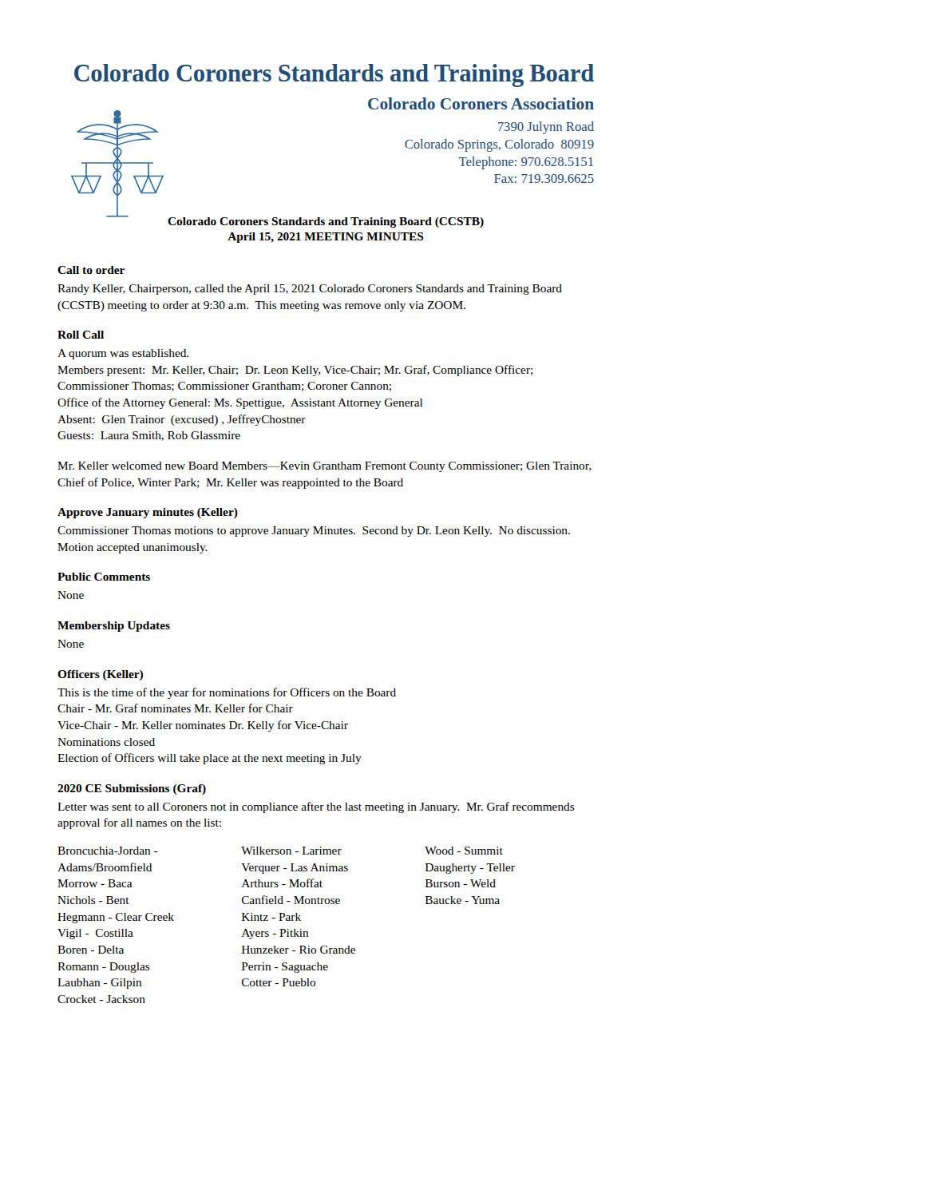Colorado Coroners Standards and Training Board
Colorado Coroners Association
7390 Julynn Road
Colorado Springs, Colorado 80919
Telephone: 970.628.5151
Fax: 719.309.6625
Colorado Coroners Standards and Training Board (CCSTB)
April 15, 2021 MEETING MINUTES
Call to order
Randy Keller, Chairperson, called the April 15, 2021 Colorado Coroners Standards and Training Board (CCSTB) meeting to order at 9:30 a.m. This meeting was remove only via ZOOM.
Roll Call
A quorum was established.
Members present: Mr. Keller, Chair; Dr. Leon Kelly, Vice-Chair; Mr. Graf, Compliance Officer; Commissioner Thomas; Commissioner Grantham; Coroner Cannon;
Office of the Attorney General: Ms. Spettigue, Assistant Attorney General
Absent: Glen Trainor (excused) , JeffreyChostner
Guests: Laura Smith, Rob Glassmire
Mr. Keller welcomed new Board Members—Kevin Grantham Fremont County Commissioner; Glen Trainor, Chief of Police, Winter Park; Mr. Keller was reappointed to the Board
Approve January minutes (Keller)
Commissioner Thomas motions to approve January Minutes. Second by Dr. Leon Kelly. No discussion. Motion accepted unanimously.
Public Comments
None
Membership Updates
None
Officers (Keller)
This is the time of the year for nominations for Officers on the Board
Chair - Mr. Graf nominates Mr. Keller for Chair
Vice-Chair - Mr. Keller nominates Dr. Kelly for Vice-Chair
Nominations closed
Election of Officers will take place at the next meeting in July
2020 CE Submissions (Graf)
Letter was sent to all Coroners not in compliance after the last meeting in January. Mr. Graf recommends approval for all names on the list:
Broncuchia-Jordan - Adams/Broomfield
Morrow - Baca
Nichols - Bent
Hegmann - Clear Creek
Vigil - Costilla
Boren - Delta
Romann - Douglas
Laubhan - Gilpin
Crocket - Jackson
Wilkerson - Larimer
Verquer - Las Animas
Arthurs - Moffat
Canfield - Montrose
Kintz - Park
Ayers - Pitkin
Hunzeker - Rio Grande
Perrin - Saguache
Cotter - Pueblo
Wood - Summit
Daugherty - Teller
Burson - Weld
Baucke - Yuma